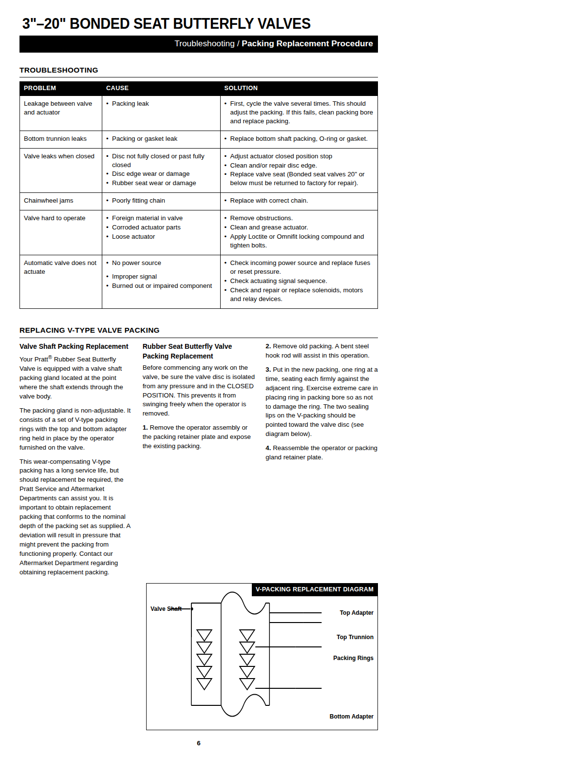3"–20" BONDED SEAT BUTTERFLY VALVES
Troubleshooting / Packing Replacement Procedure
TROUBLESHOOTING
| PROBLEM | CAUSE | SOLUTION |
| --- | --- | --- |
| Leakage between valve and actuator | Packing leak | First, cycle the valve several times. This should adjust the packing. If this fails, clean packing bore and replace packing. |
| Bottom trunnion leaks | Packing or gasket leak | Replace bottom shaft packing, O-ring or gasket. |
| Valve leaks when closed | Disc not fully closed or past fully closed Disc edge wear or damage Rubber seat wear or damage | Adjust actuator closed position stop Clean and/or repair disc edge. Replace valve seat (Bonded seat valves 20" or below must be returned to factory for repair). |
| Chainwheel jams | Poorly fitting chain | Replace with correct chain. |
| Valve hard to operate | Foreign material in valve Corroded actuator parts Loose actuator | Remove obstructions. Clean and grease actuator. Apply Loctite or Omnifit locking compound and tighten bolts. |
| Automatic valve does not actuate | No power source Improper signal Burned out or impaired component | Check incoming power source and replace fuses or reset pressure. Check actuating signal sequence. Check and repair or replace solenoids, motors and relay devices. |
REPLACING V-TYPE VALVE PACKING
Valve Shaft Packing Replacement
Your Pratt® Rubber Seat Butterfly Valve is equipped with a valve shaft packing gland located at the point where the shaft extends through the valve body.
The packing gland is non-adjustable. It consists of a set of V-type packing rings with the top and bottom adapter ring held in place by the operator furnished on the valve.
This wear-compensating V-type packing has a long service life, but should replacement be required, the Pratt Service and Aftermarket Departments can assist you. It is important to obtain replacement packing that conforms to the nominal depth of the packing set as supplied. A deviation will result in pressure that might prevent the packing from functioning properly. Contact our Aftermarket Department regarding obtaining replacement packing.
Rubber Seat Butterfly Valve
Packing Replacement
Before commencing any work on the valve, be sure the valve disc is isolated from any pressure and in the CLOSED POSITION. This prevents it from swinging freely when the operator is removed.
1. Remove the operator assembly or the packing retainer plate and expose the existing packing.
2. Remove old packing. A bent steel hook rod will assist in this operation.
3. Put in the new packing, one ring at a time, seating each firmly against the adjacent ring. Exercise extreme care in placing ring in packing bore so as not to damage the ring. The two sealing lips on the V-packing should be pointed toward the valve disc (see diagram below).
4. Reassemble the operator or packing gland retainer plate.
V-PACKING REPLACEMENT DIAGRAM
Valve Shaft
Top Adapter
Top Trunnion
Packing Rings
Bottom Adapter
6